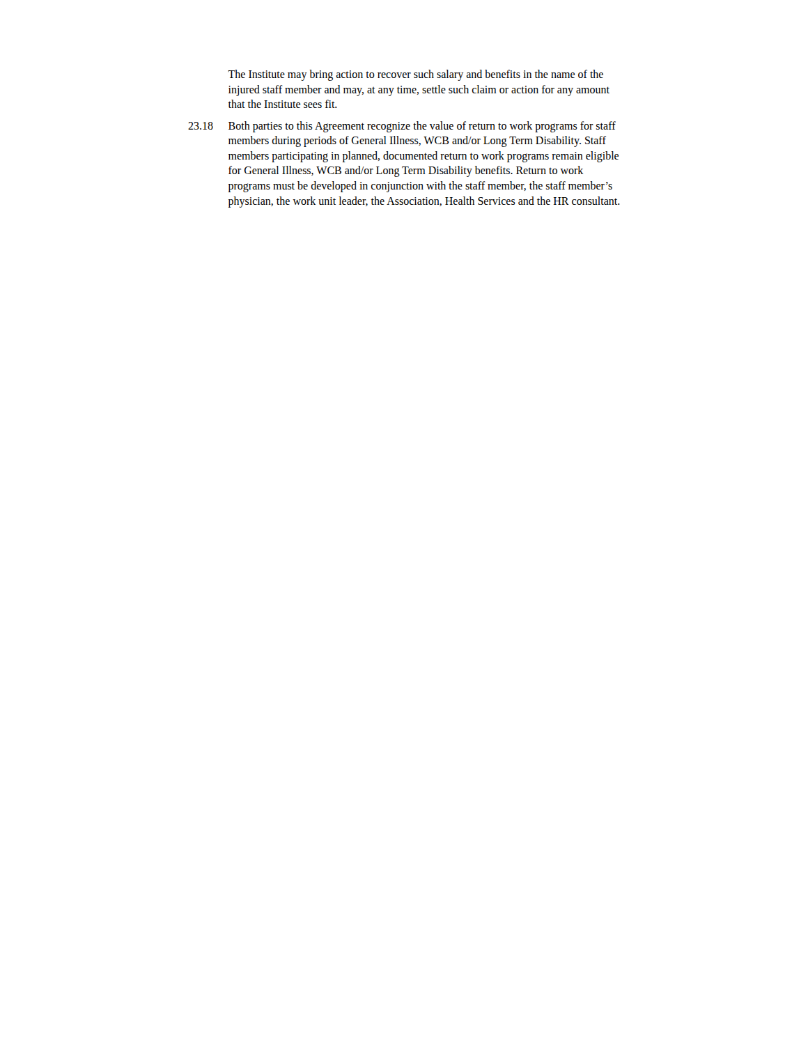The Institute may bring action to recover such salary and benefits in the name of the injured staff member and may, at any time, settle such claim or action for any amount that the Institute sees fit.
23.18
Both parties to this Agreement recognize the value of return to work programs for staff members during periods of General Illness, WCB and/or Long Term Disability. Staff members participating in planned, documented return to work programs remain eligible for General Illness, WCB and/or Long Term Disability benefits. Return to work programs must be developed in conjunction with the staff member, the staff member’s physician, the work unit leader, the Association, Health Services and the HR consultant.